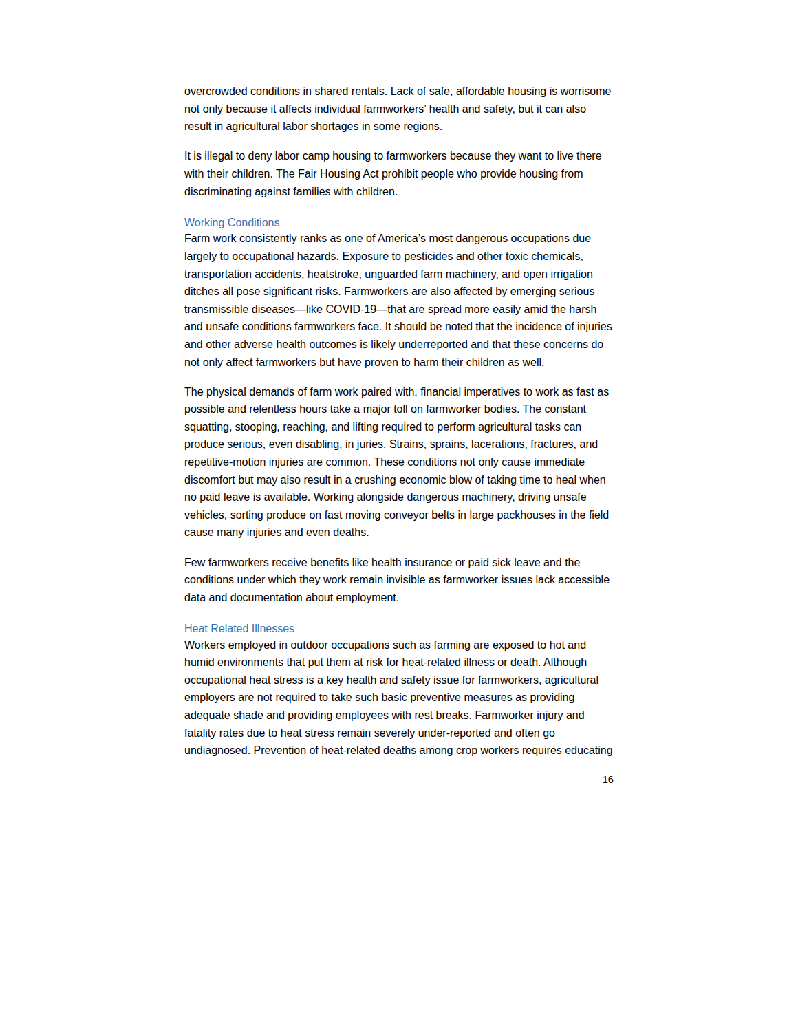overcrowded conditions in shared rentals. Lack of safe, affordable housing is worrisome not only because it affects individual farmworkers’ health and safety, but it can also result in agricultural labor shortages in some regions.
It is illegal to deny labor camp housing to farmworkers because they want to live there with their children. The Fair Housing Act prohibit people who provide housing from discriminating against families with children.
Working Conditions
Farm work consistently ranks as one of America’s most dangerous occupations due largely to occupational hazards. Exposure to pesticides and other toxic chemicals, transportation accidents, heatstroke, unguarded farm machinery, and open irrigation ditches all pose significant risks. Farmworkers are also affected by emerging serious transmissible diseases—like COVID-19—that are spread more easily amid the harsh and unsafe conditions farmworkers face. It should be noted that the incidence of injuries and other adverse health outcomes is likely underreported and that these concerns do not only affect farmworkers but have proven to harm their children as well.
The physical demands of farm work paired with, financial imperatives to work as fast as possible and relentless hours take a major toll on farmworker bodies. The constant squatting, stooping, reaching, and lifting required to perform agricultural tasks can produce serious, even disabling, in juries. Strains, sprains, lacerations, fractures, and repetitive-motion injuries are common. These conditions not only cause immediate discomfort but may also result in a crushing economic blow of taking time to heal when no paid leave is available. Working alongside dangerous machinery, driving unsafe vehicles, sorting produce on fast moving conveyor belts in large packhouses in the field cause many injuries and even deaths.
Few farmworkers receive benefits like health insurance or paid sick leave and the conditions under which they work remain invisible as farmworker issues lack accessible data and documentation about employment.
Heat Related Illnesses
Workers employed in outdoor occupations such as farming are exposed to hot and humid environments that put them at risk for heat-related illness or death. Although occupational heat stress is a key health and safety issue for farmworkers, agricultural employers are not required to take such basic preventive measures as providing adequate shade and providing employees with rest breaks. Farmworker injury and fatality rates due to heat stress remain severely under-reported and often go undiagnosed. Prevention of heat-related deaths among crop workers requires educating
16